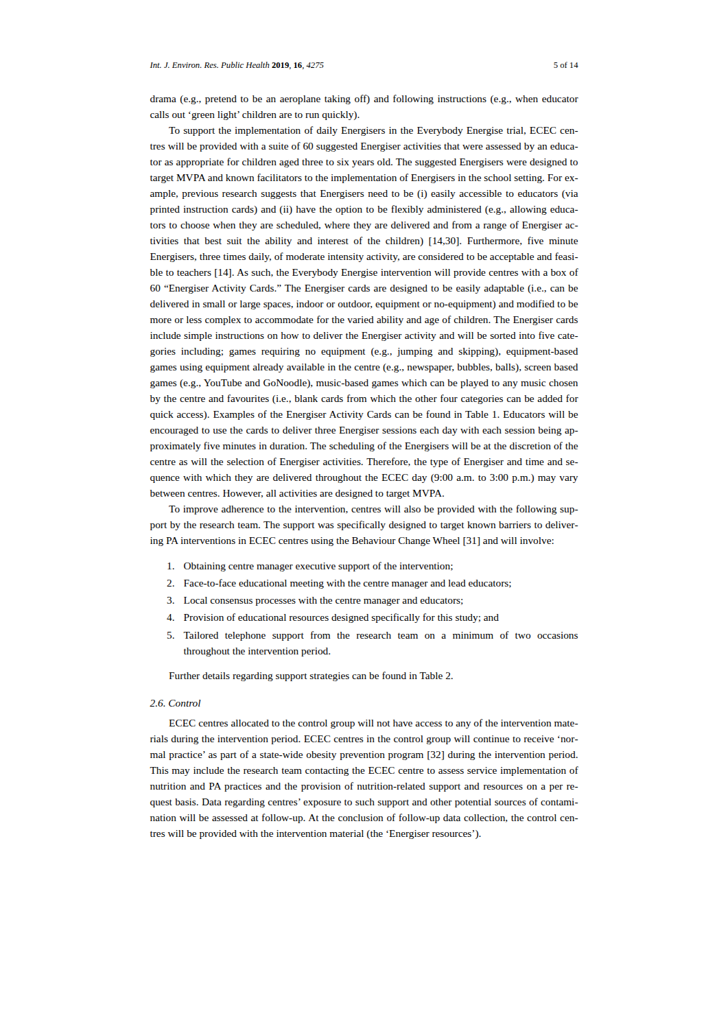Int. J. Environ. Res. Public Health 2019, 16, 4275 5 of 14
drama (e.g., pretend to be an aeroplane taking off) and following instructions (e.g., when educator calls out ‘green light’ children are to run quickly).
To support the implementation of daily Energisers in the Everybody Energise trial, ECEC centres will be provided with a suite of 60 suggested Energiser activities that were assessed by an educator as appropriate for children aged three to six years old. The suggested Energisers were designed to target MVPA and known facilitators to the implementation of Energisers in the school setting. For example, previous research suggests that Energisers need to be (i) easily accessible to educators (via printed instruction cards) and (ii) have the option to be flexibly administered (e.g., allowing educators to choose when they are scheduled, where they are delivered and from a range of Energiser activities that best suit the ability and interest of the children) [14,30]. Furthermore, five minute Energisers, three times daily, of moderate intensity activity, are considered to be acceptable and feasible to teachers [14]. As such, the Everybody Energise intervention will provide centres with a box of 60 “Energiser Activity Cards.” The Energiser cards are designed to be easily adaptable (i.e., can be delivered in small or large spaces, indoor or outdoor, equipment or no-equipment) and modified to be more or less complex to accommodate for the varied ability and age of children. The Energiser cards include simple instructions on how to deliver the Energiser activity and will be sorted into five categories including; games requiring no equipment (e.g., jumping and skipping), equipment-based games using equipment already available in the centre (e.g., newspaper, bubbles, balls), screen based games (e.g., YouTube and GoNoodle), music-based games which can be played to any music chosen by the centre and favourites (i.e., blank cards from which the other four categories can be added for quick access). Examples of the Energiser Activity Cards can be found in Table 1. Educators will be encouraged to use the cards to deliver three Energiser sessions each day with each session being approximately five minutes in duration. The scheduling of the Energisers will be at the discretion of the centre as will the selection of Energiser activities. Therefore, the type of Energiser and time and sequence with which they are delivered throughout the ECEC day (9:00 a.m. to 3:00 p.m.) may vary between centres. However, all activities are designed to target MVPA.
To improve adherence to the intervention, centres will also be provided with the following support by the research team. The support was specifically designed to target known barriers to delivering PA interventions in ECEC centres using the Behaviour Change Wheel [31] and will involve:
Obtaining centre manager executive support of the intervention;
Face-to-face educational meeting with the centre manager and lead educators;
Local consensus processes with the centre manager and educators;
Provision of educational resources designed specifically for this study; and
Tailored telephone support from the research team on a minimum of two occasions throughout the intervention period.
Further details regarding support strategies can be found in Table 2.
2.6. Control
ECEC centres allocated to the control group will not have access to any of the intervention materials during the intervention period. ECEC centres in the control group will continue to receive ‘normal practice’ as part of a state-wide obesity prevention program [32] during the intervention period. This may include the research team contacting the ECEC centre to assess service implementation of nutrition and PA practices and the provision of nutrition-related support and resources on a per request basis. Data regarding centres’ exposure to such support and other potential sources of contamination will be assessed at follow-up. At the conclusion of follow-up data collection, the control centres will be provided with the intervention material (the ‘Energiser resources’).